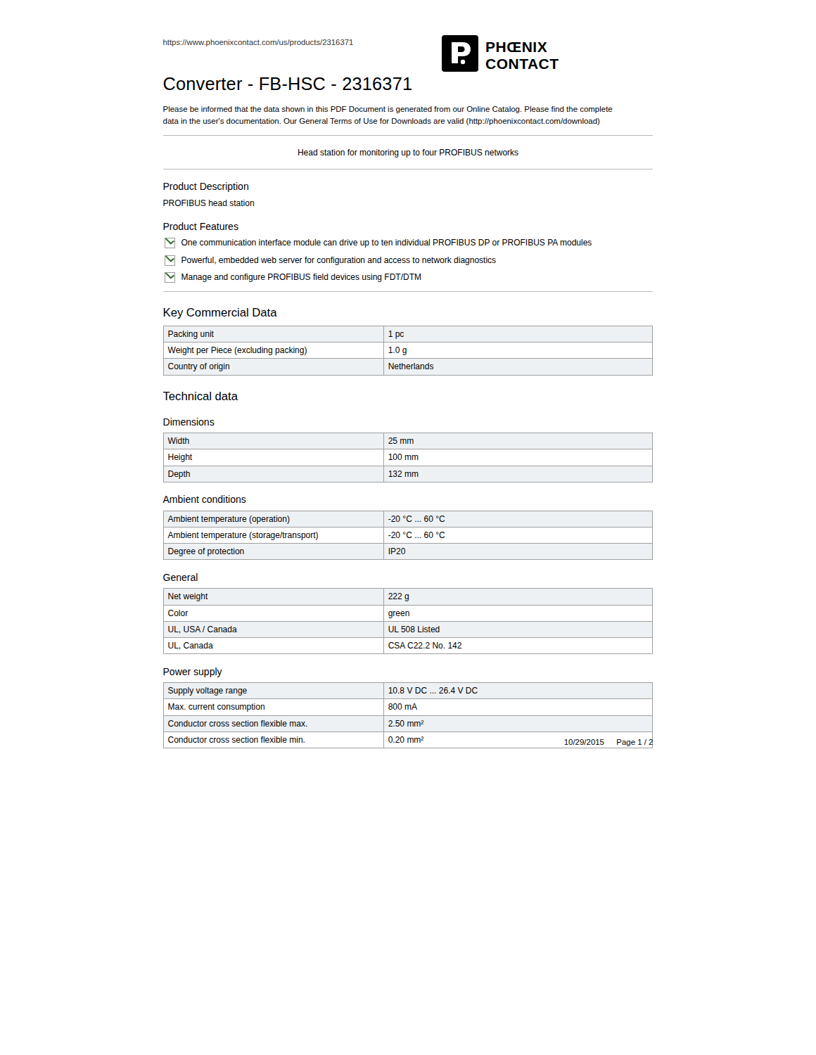PHOENIX CONTACT PHŒNIX CONTACT
https://www.phoenixcontact.com/us/products/2316371
Converter - FB-HSC - 2316371
Please be informed that the data shown in this PDF Document is generated from our Online Catalog. Please find the complete data in the user's documentation. Our General Terms of Use for Downloads are valid (http://phoenixcontact.com/download)
Head station for monitoring up to four PROFIBUS networks
Product Description
PROFIBUS head station
Product Features
One communication interface module can drive up to ten individual PROFIBUS DP or PROFIBUS PA modules
Powerful, embedded web server for configuration and access to network diagnostics
Manage and configure PROFIBUS field devices using FDT/DTM
Key Commercial Data
| Packing unit | 1 pc |
| Weight per Piece (excluding packing) | 1.0 g |
| Country of origin | Netherlands |
Technical data
Dimensions
| Width | 25 mm |
| Height | 100 mm |
| Depth | 132 mm |
Ambient conditions
| Ambient temperature (operation) | -20 °C ... 60 °C |
| Ambient temperature (storage/transport) | -20 °C ... 60 °C |
| Degree of protection | IP20 |
General
| Net weight | 222 g |
| Color | green |
| UL, USA / Canada | UL 508 Listed |
| UL, Canada | CSA C22.2 No. 142 |
Power supply
| Supply voltage range | 10.8 V DC ... 26.4 V DC |
| Max. current consumption | 800 mA |
| Conductor cross section flexible max. | 2.50 mm² |
| Conductor cross section flexible min. | 0.20 mm² |
10/29/2015 Page 1 / 2